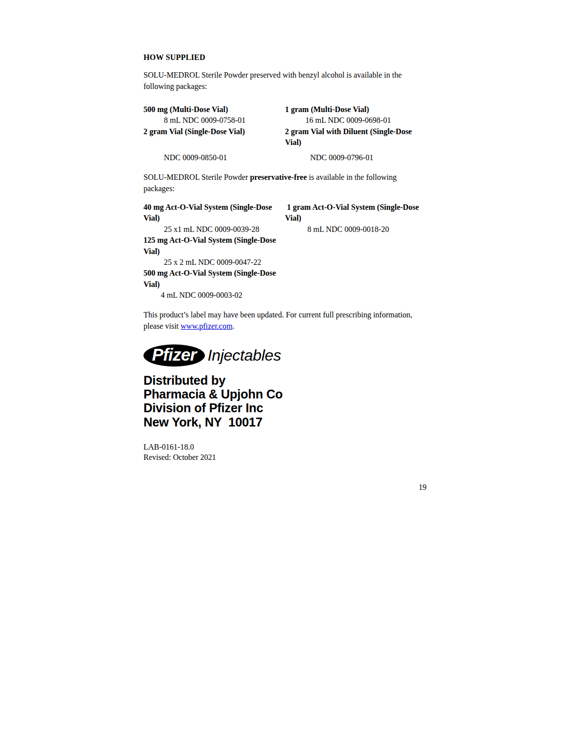HOW SUPPLIED
SOLU-MEDROL Sterile Powder preserved with benzyl alcohol is available in the following packages:
| 500 mg (Multi-Dose Vial) | 1 gram (Multi-Dose Vial) |
| 8 mL NDC 0009-0758-01 | 16 mL NDC 0009-0698-01 |
| 2 gram Vial (Single-Dose Vial) | 2 gram Vial with Diluent (Single-Dose Vial) |
| NDC 0009-0850-01 | NDC 0009-0796-01 |
SOLU-MEDROL Sterile Powder preservative-free is available in the following packages:
| 40 mg Act-O-Vial System (Single-Dose Vial) | 1 gram Act-O-Vial System (Single-Dose Vial) |
| 25 x1 mL NDC 0009-0039-28 | 8 mL NDC 0009-0018-20 |
| 125 mg Act-O-Vial System (Single-Dose Vial) | |
| 25 x 2 mL NDC 0009-0047-22 | |
| 500 mg Act-O-Vial System (Single-Dose Vial) | |
| 4 mL NDC 0009-0003-02 | |
This product’s label may have been updated. For current full prescribing information, please visit www.pfizer.com.
Pfizer Injectables
Distributed by
Pharmacia & Upjohn Co
Division of Pfizer Inc
New York, NY 10017
LAB-0161-18.0
Revised: October 2021
19